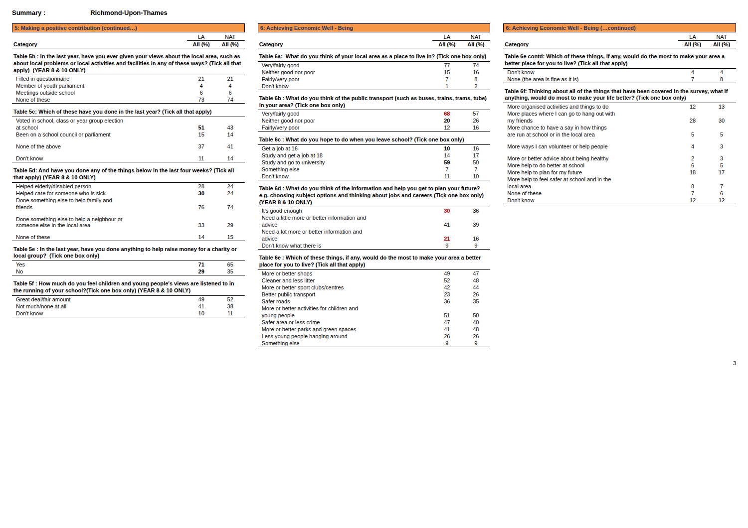Summary :
Richmond-Upon-Thames
5: Making a positive contribution (continued…)
| | LA | NAT |
| Category | All (%) | All (%) |
| Table 5b : In the last year, have you ever given your views about the local area, such as about local problems or local activities and facilities in any of these ways? (Tick all that apply) (YEAR 8 & 10 ONLY) |
| Filled in questionnaire | 21 | 21 |
| Member of youth parliament | 4 | 4 |
| Meetings outside school | 6 | 6 |
| None of these | 73 | 74 |
| Table 5c: Which of these have you done in the last year? (Tick all that apply) |
| Voted in school, class or year group election | | |
| at school | 51 | 43 |
| Been on a school council or parliament | 15 | 14 |
| None of the above | 37 | 41 |
| Don't know | 11 | 14 |
| Table 5d: And have you done any of the things below in the last four weeks? (Tick all that apply) (YEAR 8 & 10 ONLY) |
| Helped elderly/disabled person | 28 | 24 |
| Helped care for someone who is sick | 30 | 24 |
| Done something else to help family and | | |
| friends | 76 | 74 |
| Done something else to help a neighbour or someone else in the local area | 33 | 29 |
| None of these | 14 | 15 |
| Table 5e : In the last year, have you done anything to help raise money for a charity or local group? (Tick one box only) |
| Yes | 71 | 65 |
| No | 29 | 35 |
| Table 5f : How much do you feel children and young people's views are listened to in the running of your school?(Tick one box only) (YEAR 8 & 10 ONLY) |
| Great deal/fair amount | 49 | 52 |
| Not much/none at all | 41 | 38 |
| Don't know | 10 | 11 |
6: Achieving Economic Well - Being
| | LA | NAT |
| Category | All (%) | All (%) |
| Table 6a: What do you think of your local area as a place to live in? (Tick one box only) |
| Very/fairly good | 77 | 74 |
| Neither good nor poor | 15 | 16 |
| Fairly/very poor | 7 | 8 |
| Don't know | 1 | 2 |
| Table 6b : What do you think of the public transport (such as buses, trains, trams, tube) in your area? (Tick one box only) |
| Very/fairly good | 68 | 57 |
| Neither good nor poor | 20 | 26 |
| Fairly/very poor | 12 | 16 |
| Table 6c : What do you hope to do when you leave school? (Tick one box only) |
| Get a job at 16 | 10 | 16 |
| Study and get a job at 18 | 14 | 17 |
| Study and go to university | 59 | 50 |
| Something else | 7 | 7 |
| Don't know | 11 | 10 |
| Table 6d : What do you think of the information and help you get to plan your future? e.g. choosing subject options and thinking about jobs and careers (Tick one box only) (YEAR 8 & 10 ONLY) |
| It's good enough | 30 | 36 |
| Need a little more or better information and | | |
| advice | 41 | 39 |
| Need a lot more or better information and | | |
| advice | 21 | 16 |
| Don't know what there is | 9 | 9 |
| Table 6e : Which of these things, if any, would do the most to make your area a better place for you to live? (Tick all that apply) |
| More or better shops | 49 | 47 |
| Cleaner and less litter | 52 | 48 |
| More or better sport clubs/centres | 42 | 44 |
| Better public transport | 23 | 26 |
| Safer roads | 36 | 35 |
| More or better activities for children and | | |
| young people | 51 | 50 |
| Safer area or less crime | 47 | 40 |
| More or better parks and green spaces | 41 | 48 |
| Less young people hanging around | 26 | 26 |
| Something else | 9 | 9 |
6: Achieving Economic Well - Being (…continued)
| | LA | NAT |
| Category | All (%) | All (%) |
| Table 6e contd: Which of these things, if any, would do the most to make your area a better place for you to live? (Tick all that apply) |
| Don't know | 4 | 4 |
| None (the area is fine as it is) | 7 | 8 |
| Table 6f: Thinking about all of the things that have been covered in the survey, what if anything, would do most to make your life better? (Tick one box only) |
| More organised activities and things to do | 12 | 13 |
| More places where I can go to hang out with | | |
| my friends | 28 | 30 |
| More chance to have a say in how things | | |
| are run at school or in the local area | 5 | 5 |
| More ways I can volunteer or help people | 4 | 3 |
| More or better advice about being healthy | 2 | 3 |
| More help to do better at school | 6 | 5 |
| More help to plan for my future | 18 | 17 |
| More help to feel safer at school and in the | | |
| local area | 8 | 7 |
| None of these | 7 | 6 |
| Don't know | 12 | 12 |
3